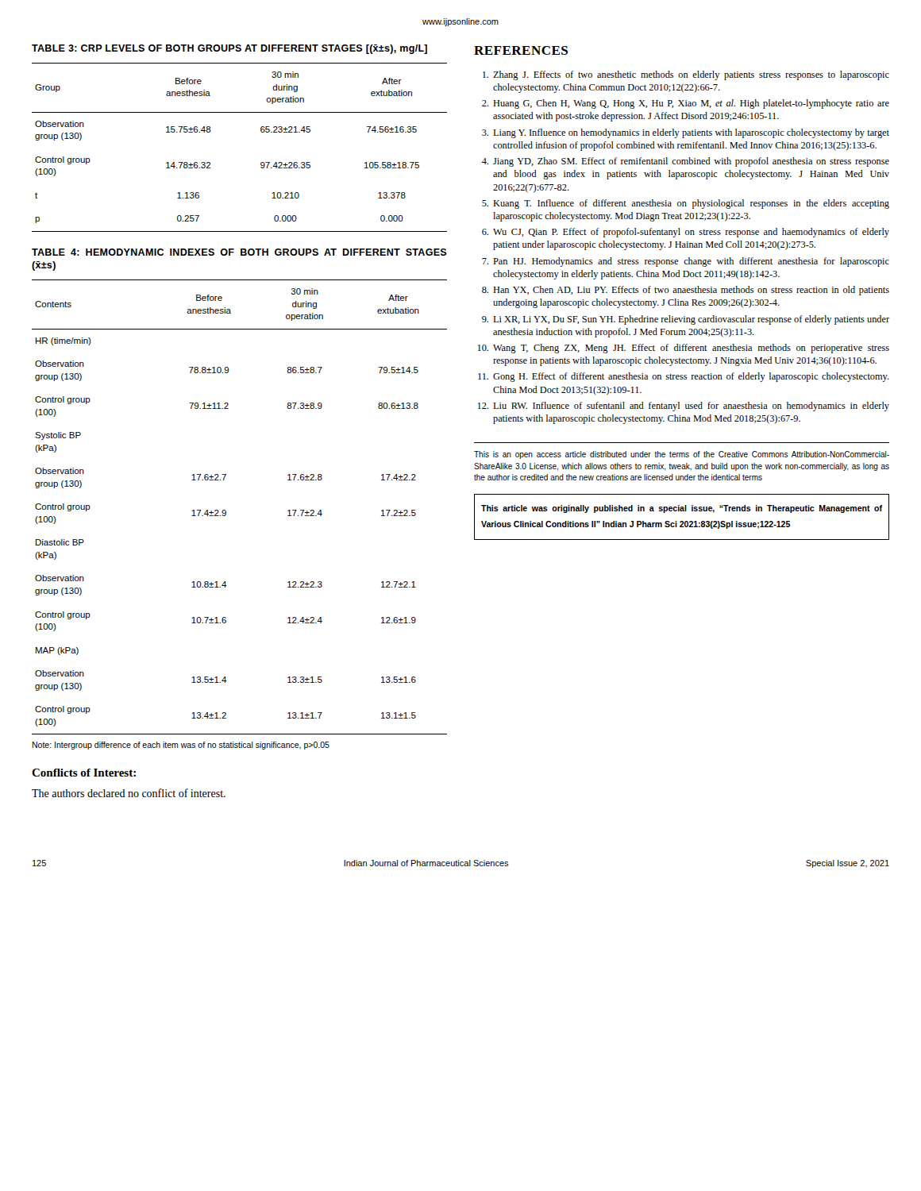www.ijpsonline.com
TABLE 3: CRP LEVELS OF BOTH GROUPS AT DIFFERENT STAGES [(x̄±s), mg/L]
| Group | Before anesthesia | 30 min during operation | After extubation |
| --- | --- | --- | --- |
| Observation group (130) | 15.75±6.48 | 65.23±21.45 | 74.56±16.35 |
| Control group (100) | 14.78±6.32 | 97.42±26.35 | 105.58±18.75 |
| t | 1.136 | 10.210 | 13.378 |
| p | 0.257 | 0.000 | 0.000 |
TABLE 4: HEMODYNAMIC INDEXES OF BOTH GROUPS AT DIFFERENT STAGES (x̄±s)
| Contents | Before anesthesia | 30 min during operation | After extubation |
| --- | --- | --- | --- |
| HR (time/min) | | | |
| Observation group (130) | 78.8±10.9 | 86.5±8.7 | 79.5±14.5 |
| Control group (100) | 79.1±11.2 | 87.3±8.9 | 80.6±13.8 |
| Systolic BP (kPa) | | | |
| Observation group (130) | 17.6±2.7 | 17.6±2.8 | 17.4±2.2 |
| Control group (100) | 17.4±2.9 | 17.7±2.4 | 17.2±2.5 |
| Diastolic BP (kPa) | | | |
| Observation group (130) | 10.8±1.4 | 12.2±2.3 | 12.7±2.1 |
| Control group (100) | 10.7±1.6 | 12.4±2.4 | 12.6±1.9 |
| MAP (kPa) | | | |
| Observation group (130) | 13.5±1.4 | 13.3±1.5 | 13.5±1.6 |
| Control group (100) | 13.4±1.2 | 13.1±1.7 | 13.1±1.5 |
Note: Intergroup difference of each item was of no statistical significance, p>0.05
Conflicts of Interest:
The authors declared no conflict of interest.
REFERENCES
Zhang J. Effects of two anesthetic methods on elderly patients stress responses to laparoscopic cholecystectomy. China Commun Doct 2010;12(22):66-7.
Huang G, Chen H, Wang Q, Hong X, Hu P, Xiao M, et al. High platelet-to-lymphocyte ratio are associated with post-stroke depression. J Affect Disord 2019;246:105-11.
Liang Y. Influence on hemodynamics in elderly patients with laparoscopic cholecystectomy by target controlled infusion of propofol combined with remifentanil. Med Innov China 2016;13(25):133-6.
Jiang YD, Zhao SM. Effect of remifentanil combined with propofol anesthesia on stress response and blood gas index in patients with laparoscopic cholecystectomy. J Hainan Med Univ 2016;22(7):677-82.
Kuang T. Influence of different anesthesia on physiological responses in the elders accepting laparoscopic cholecystectomy. Mod Diagn Treat 2012;23(1):22-3.
Wu CJ, Qian P. Effect of propofol-sufentanyl on stress response and haemodynamics of elderly patient under laparoscopic cholecystectomy. J Hainan Med Coll 2014;20(2):273-5.
Pan HJ. Hemodynamics and stress response change with different anesthesia for laparoscopic cholecystectomy in elderly patients. China Mod Doct 2011;49(18):142-3.
Han YX, Chen AD, Liu PY. Effects of two anaesthesia methods on stress reaction in old patients undergoing laparoscopic cholecystectomy. J Clina Res 2009;26(2):302-4.
Li XR, Li YX, Du SF, Sun YH. Ephedrine relieving cardiovascular response of elderly patients under anesthesia induction with propofol. J Med Forum 2004;25(3):11-3.
Wang T, Cheng ZX, Meng JH. Effect of different anesthesia methods on perioperative stress response in patients with laparoscopic cholecystectomy. J Ningxia Med Univ 2014;36(10):1104-6.
Gong H. Effect of different anesthesia on stress reaction of elderly laparoscopic cholecystectomy. China Mod Doct 2013;51(32):109-11.
Liu RW. Influence of sufentanil and fentanyl used for anaesthesia on hemodynamics in elderly patients with laparoscopic cholecystectomy. China Mod Med 2018;25(3):67-9.
This is an open access article distributed under the terms of the Creative Commons Attribution-NonCommercial-ShareAlike 3.0 License, which allows others to remix, tweak, and build upon the work non-commercially, as long as the author is credited and the new creations are licensed under the identical terms
This article was originally published in a special issue, “Trends in Therapeutic Management of Various Clinical Conditions II” Indian J Pharm Sci 2021:83(2)Spl issue;122-125
125
Indian Journal of Pharmaceutical Sciences
Special Issue 2, 2021